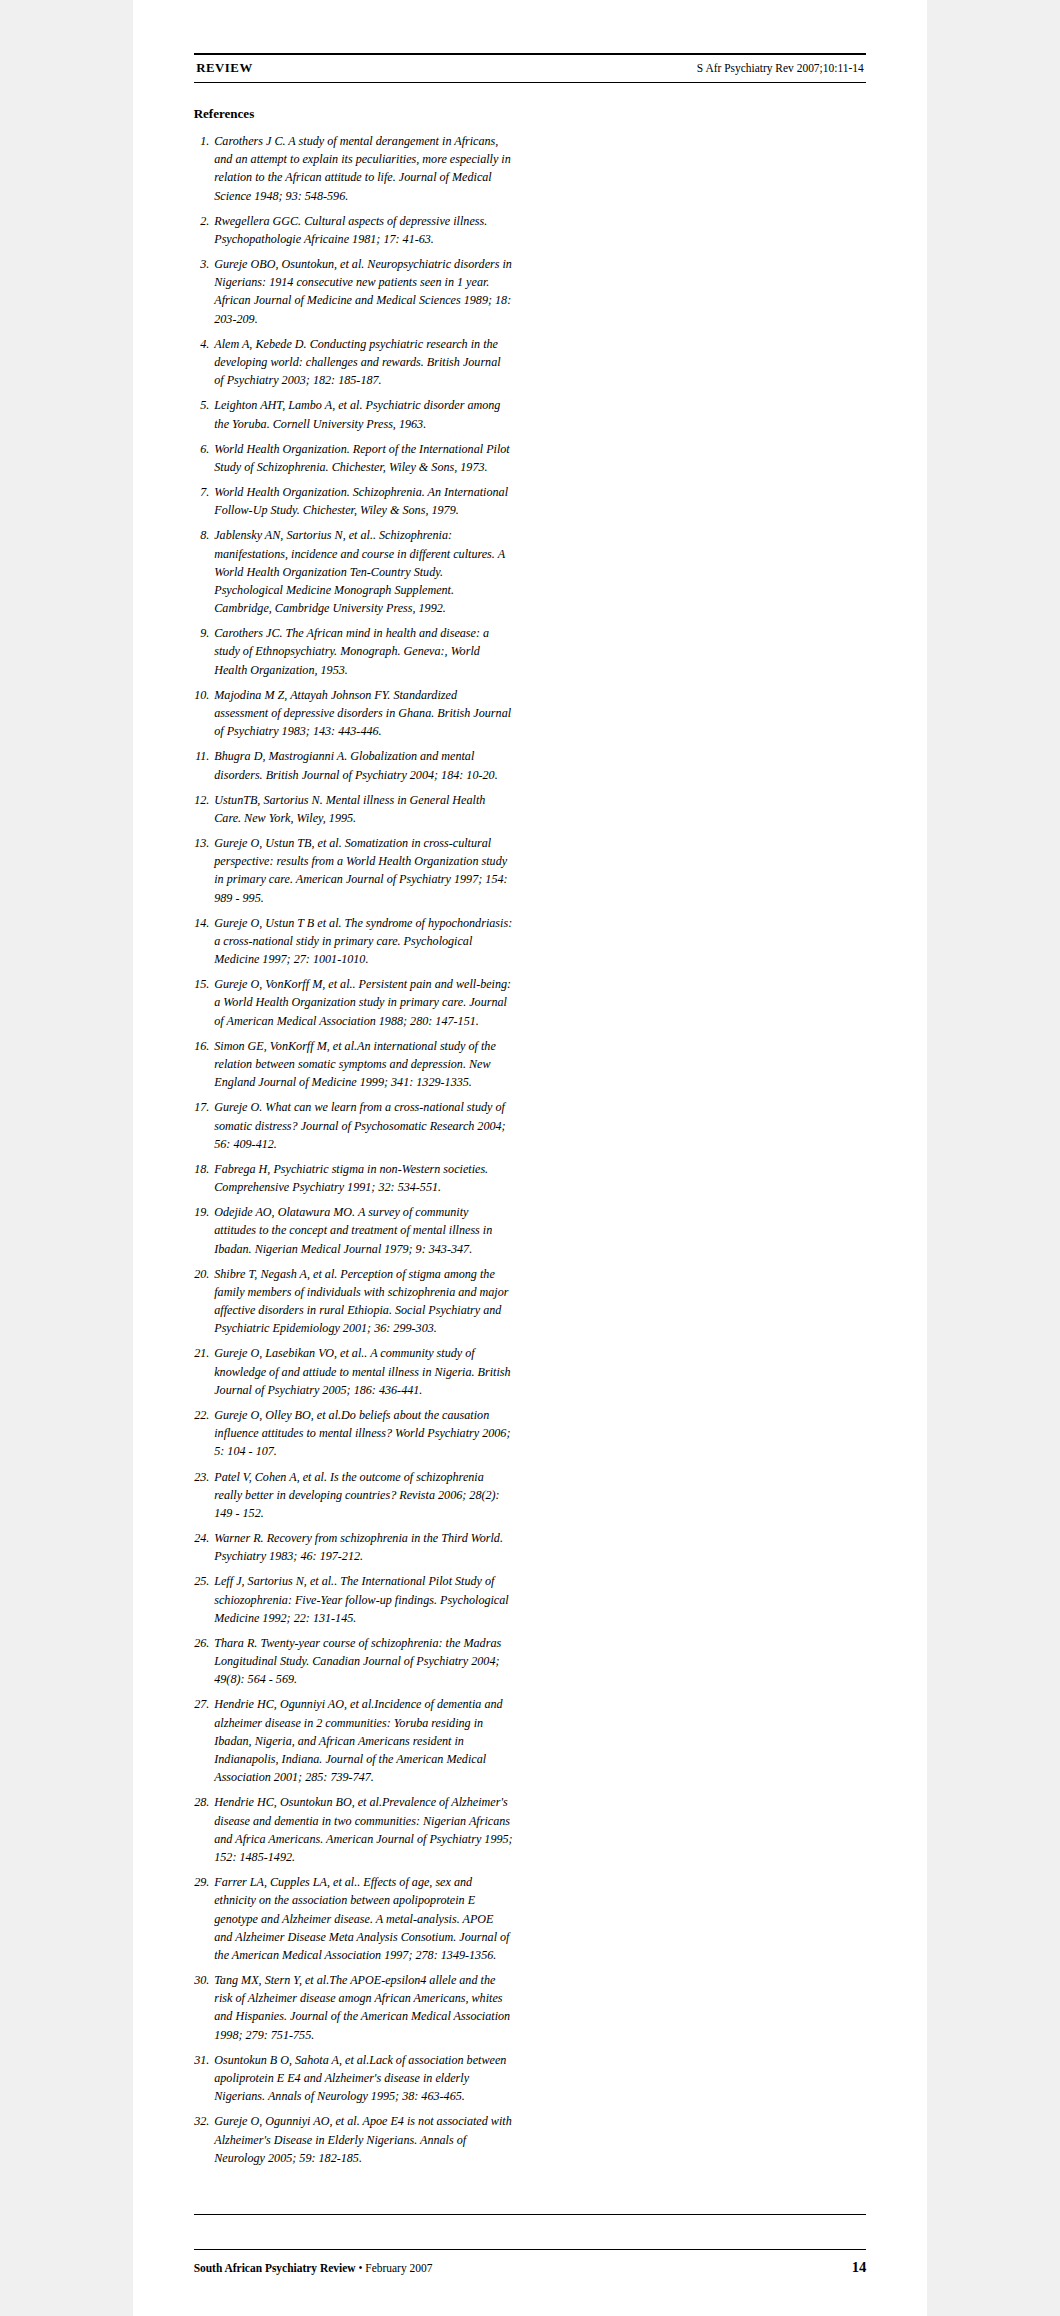REVIEW
S Afr Psychiatry Rev 2007;10:11-14
References
Carothers J C. A study of mental derangement in Africans, and an attempt to explain its peculiarities, more especially in relation to the African attitude to life. Journal of Medical Science 1948; 93: 548-596.
Rwegellera GGC. Cultural aspects of depressive illness. Psychopathologie Africaine 1981; 17: 41-63.
Gureje OBO, Osuntokun, et al. Neuropsychiatric disorders in Nigerians: 1914 consecutive new patients seen in 1 year. African Journal of Medicine and Medical Sciences 1989; 18: 203-209.
Alem A, Kebede D. Conducting psychiatric research in the developing world: challenges and rewards. British Journal of Psychiatry 2003; 182: 185-187.
Leighton AHT, Lambo A, et al. Psychiatric disorder among the Yoruba. Cornell University Press, 1963.
World Health Organization. Report of the International Pilot Study of Schizophrenia. Chichester, Wiley & Sons, 1973.
World Health Organization. Schizophrenia. An International Follow-Up Study. Chichester, Wiley & Sons, 1979.
Jablensky AN, Sartorius N, et al.. Schizophrenia: manifestations, incidence and course in different cultures. A World Health Organization Ten-Country Study. Psychological Medicine Monograph Supplement. Cambridge, Cambridge University Press, 1992.
Carothers JC. The African mind in health and disease: a study of Ethnopsychiatry. Monograph. Geneva:, World Health Organization, 1953.
Majodina M Z, Attayah Johnson FY. Standardized assessment of depressive disorders in Ghana. British Journal of Psychiatry 1983; 143: 443-446.
Bhugra D, Mastrogianni A. Globalization and mental disorders. British Journal of Psychiatry 2004; 184: 10-20.
UstunTB, Sartorius N. Mental illness in General Health Care. New York, Wiley, 1995.
Gureje O, Ustun TB, et al. Somatization in cross-cultural perspective: results from a World Health Organization study in primary care. American Journal of Psychiatry 1997; 154: 989 - 995.
Gureje O, Ustun T B et al. The syndrome of hypochondriasis: a cross-national stidy in primary care. Psychological Medicine 1997; 27: 1001-1010.
Gureje O, VonKorff M, et al.. Persistent pain and well-being: a World Health Organization study in primary care. Journal of American Medical Association 1988; 280: 147-151.
Simon GE, VonKorff M, et al.An international study of the relation between somatic symptoms and depression. New England Journal of Medicine 1999; 341: 1329-1335.
Gureje O. What can we learn from a cross-national study of somatic distress? Journal of Psychosomatic Research 2004; 56: 409-412.
Fabrega H, Psychiatric stigma in non-Western societies. Comprehensive Psychiatry 1991; 32: 534-551.
Odejide AO, Olatawura MO. A survey of community attitudes to the concept and treatment of mental illness in Ibadan. Nigerian Medical Journal 1979; 9: 343-347.
Shibre T, Negash A, et al. Perception of stigma among the family members of individuals with schizophrenia and major affective disorders in rural Ethiopia. Social Psychiatry and Psychiatric Epidemiology 2001; 36: 299-303.
Gureje O, Lasebikan VO, et al.. A community study of knowledge of and attiude to mental illness in Nigeria. British Journal of Psychiatry 2005; 186: 436-441.
Gureje O, Olley BO, et al.Do beliefs about the causation influence attitudes to mental illness? World Psychiatry 2006; 5: 104 - 107.
Patel V, Cohen A, et al. Is the outcome of schizophrenia really better in developing countries? Revista 2006; 28(2): 149 - 152.
Warner R. Recovery from schizophrenia in the Third World. Psychiatry 1983; 46: 197-212.
Leff J, Sartorius N, et al.. The International Pilot Study of schiozophrenia: Five-Year follow-up findings. Psychological Medicine 1992; 22: 131-145.
Thara R. Twenty-year course of schizophrenia: the Madras Longitudinal Study. Canadian Journal of Psychiatry 2004; 49(8): 564 - 569.
Hendrie HC, Ogunniyi AO, et al.Incidence of dementia and alzheimer disease in 2 communities: Yoruba residing in Ibadan, Nigeria, and African Americans resident in Indianapolis, Indiana. Journal of the American Medical Association 2001; 285: 739-747.
Hendrie HC, Osuntokun BO, et al.Prevalence of Alzheimer's disease and dementia in two communities: Nigerian Africans and Africa Americans. American Journal of Psychiatry 1995; 152: 1485-1492.
Farrer LA, Cupples LA, et al.. Effects of age, sex and ethnicity on the association between apolipoprotein E genotype and Alzheimer disease. A metal-analysis. APOE and Alzheimer Disease Meta Analysis Consotium. Journal of the American Medical Association 1997; 278: 1349-1356.
Tang MX, Stern Y, et al.The APOE-epsilon4 allele and the risk of Alzheimer disease amogn African Americans, whites and Hispanies. Journal of the American Medical Association 1998; 279: 751-755.
Osuntokun B O, Sahota A, et al.Lack of association between apoliprotein E E4 and Alzheimer's disease in elderly Nigerians. Annals of Neurology 1995; 38: 463-465.
Gureje O, Ogunniyi AO, et al. Apoe E4 is not associated with Alzheimer's Disease in Elderly Nigerians. Annals of Neurology 2005; 59: 182-185.
South African Psychiatry Review • February 2007
14